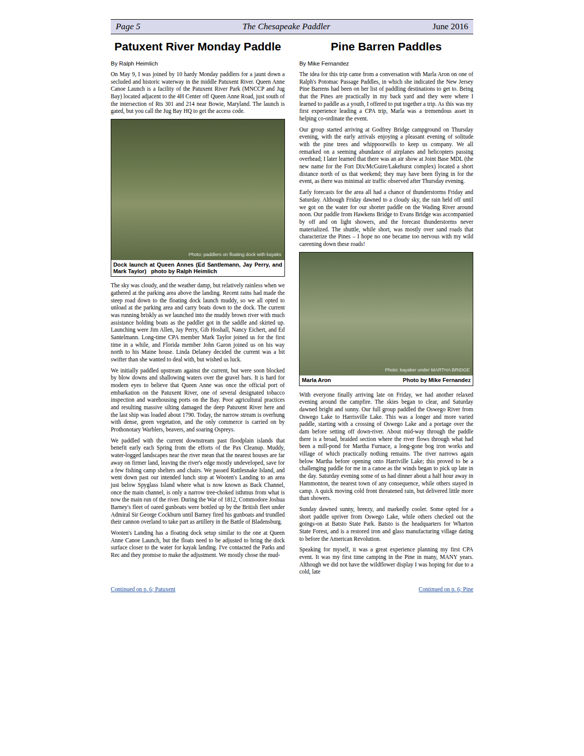Page 5
The Chesapeake Paddler
June 2016
Patuxent River Monday Paddle
By Ralph Heimlich
On May 9, I was joined by 10 hardy Monday paddlers for a jaunt down a secluded and historic waterway in the middle Patuxent River. Queen Anne Canoe Launch is a facility of the Patuxent River Park (MNCCP and Jug Bay) located adjacent to the 4H Center off Queen Anne Road, just south of the intersection of Rts 301 and 214 near Bowie, Maryland. The launch is gated, but you call the Jug Bay HQ to get the access code.
Photo: paddlers on floating dock with kayaks
Dock launch at Queen Annes (Ed Santlemann, Jay Perry, and Mark Taylor) photo by Ralph Heimlich
The sky was cloudy, and the weather damp, but relatively rainless when we gathered at the parking area above the landing. Recent rains had made the steep road down to the floating dock launch muddy, so we all opted to unload at the parking area and carry boats down to the dock. The current was running briskly as we launched into the muddy brown river with much assistance holding boats as the paddler got in the saddle and skirted up. Launching were Jim Allen, Jay Perry, Gib Hoshall, Nancy Eichert, and Ed Santelmann. Long-time CPA member Mark Taylor joined us for the first time in a while, and Florida member John Garon joined us on his way north to his Maine house. Linda Delaney decided the current was a bit swifter than she wanted to deal with, but wished us luck.
We initially paddled upstream against the current, but were soon blocked by blow downs and shallowing waters over the gravel bars. It is hard for modern eyes to believe that Queen Anne was once the official port of embarkation on the Patuxent River, one of several designated tobacco inspection and warehousing ports on the Bay. Poor agricultural practices and resulting massive silting damaged the deep Patuxent River here and the last ship was loaded about 1790. Today, the narrow stream is overhung with dense, green vegetation, and the only commerce is carried on by Prothonotary Warblers, beavers, and soaring Ospreys.
We paddled with the current downstream past floodplain islands that benefit early each Spring from the efforts of the Pax Cleanup. Muddy, water-logged landscapes near the river mean that the nearest houses are far away on firmer land, leaving the river's edge mostly undeveloped, save for a few fishing camp shelters and chairs. We passed Rattlesnake Island, and went down past our intended lunch stop at Wooten's Landing to an area just below Spyglass Island where what is now known as Back Channel, once the main channel, is only a narrow tree-choked isthmus from what is now the main run of the river. During the War of 1812, Commodore Joshua Barney's fleet of oared gunboats were bottled up by the British fleet under Admiral Sir George Cockburn until Barney fired his gunboats and trundled their cannon overland to take part as artillery in the Battle of Bladensburg.
Wooten's Landing has a floating dock setup similar to the one at Queen Anne Canoe Launch, but the floats need to be adjusted to bring the dock surface closer to the water for kayak landing. I've contacted the Parks and Rec and they promise to make the adjustment. We mostly chose the mud-
Pine Barren Paddles
By Mike Fernandez
The idea for this trip came from a conversation with Marla Aron on one of Ralph's Potomac Passage Paddles, in which she indicated the New Jersey Pine Barrens had been on her list of paddling destinations to get to. Being that the Pines are practically in my back yard and they were where I learned to paddle as a youth, I offered to put together a trip. As this was my first experience leading a CPA trip, Marla was a tremendous asset in helping co-ordinate the event.
Our group started arriving at Godfrey Bridge campground on Thursday evening, with the early arrivals enjoying a pleasant evening of solitude with the pine trees and whippoorwills to keep us company. We all remarked on a seeming abundance of airplanes and helicopters passing overhead; I later learned that there was an air show at Joint Base MDL (the new name for the Fort Dix/McGuire/Lakehurst complex) located a short distance north of us that weekend; they may have been flying in for the event, as there was minimal air traffic observed after Thursday evening.
Early forecasts for the area all had a chance of thunderstorms Friday and Saturday. Although Friday dawned to a cloudy sky, the rain held off until we got on the water for our shorter paddle on the Wading River around noon. Our paddle from Hawkens Bridge to Evans Bridge was accompanied by off and on light showers, and the forecast thunderstorms never materialized. The shuttle, while short, was mostly over sand roads that characterize the Pines – I hope no one became too nervous with my wild careening down these roads!
Photo: kayaker under MARTHA BRIDGE
Marla Aron Photo by Mike Fernandez
With everyone finally arriving late on Friday, we had another relaxed evening around the campfire. The skies began to clear, and Saturday dawned bright and sunny. Our full group paddled the Oswego River from Oswego Lake to Harrisville Lake. This was a longer and more varied paddle, starting with a crossing of Oswego Lake and a portage over the dam before setting off down-river. About mid-way through the paddle there is a broad, braided section where the river flows through what had been a mill-pond for Martha Furnace, a long-gone bog iron works and village of which practically nothing remains. The river narrows again below Martha before opening onto Harriville Lake; this proved to be a challenging paddle for me in a canoe as the winds began to pick up late in the day. Saturday evening some of us had dinner about a half hour away in Hammonton, the nearest town of any consequence, while others stayed in camp. A quick moving cold front threatened rain, but delivered little more than showers.
Sunday dawned sunny, breezy, and markedly cooler. Some opted for a short paddle upriver from Oswego Lake, while others checked out the goings-on at Batsto State Park. Batsto is the headquarters for Wharton State Forest, and is a restored iron and glass manufacturing village dating to before the American Revolution.
Speaking for myself, it was a great experience planning my first CPA event. It was my first time camping in the Pine in many, MANY years. Although we did not have the wildflower display I was hoping for due to a cold, late
Continued on p. 6; Patuxent
Continued on p. 6; Pine